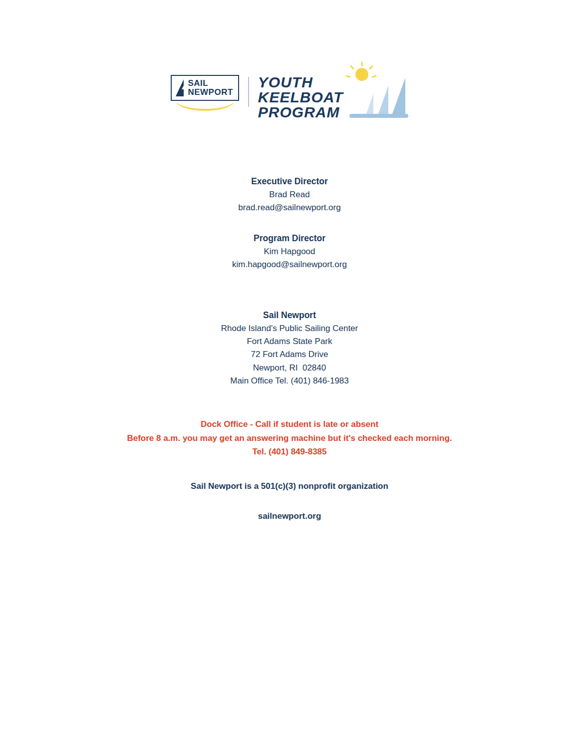SAIL
NEWPORT
Youth
Keelboat
Program
Executive Director Brad Read
brad.read@sailnewport.org
Program Director Kim Hapgood
kim.hapgood@sailnewport.org
Sail Newport Rhode Island's Public Sailing Center
Fort Adams State Park
72 Fort Adams Drive
Newport, RI 02840
Main Office Tel. (401) 846-1983
Dock Office - Call if student is late or absent
Before 8 a.m. you may get an answering machine but it's checked each morning.
Tel. (401) 849-8385
Sail Newport is a 501(c)(3) nonprofit organization
sailnewport.org